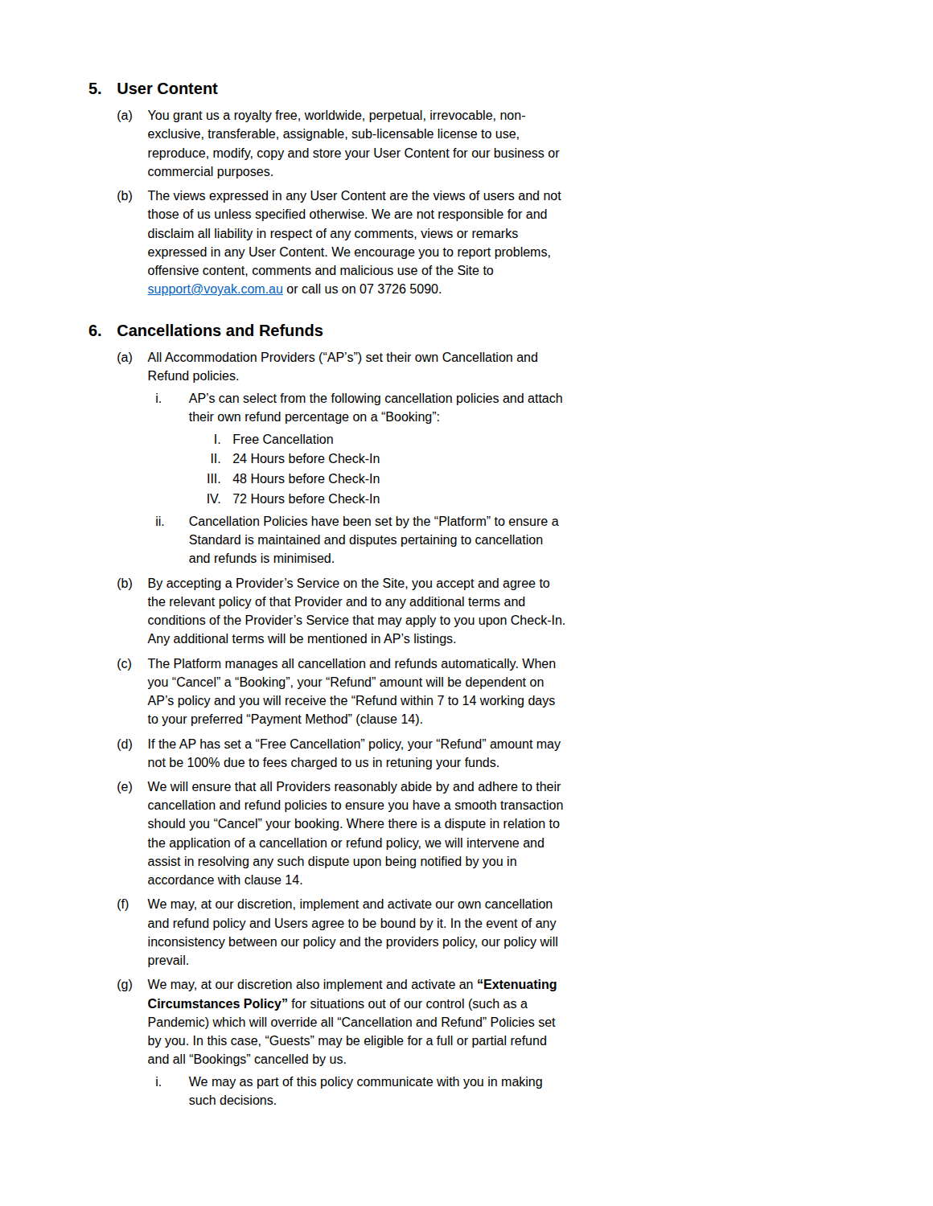5.
User Content
You grant us a royalty free, worldwide, perpetual, irrevocable, non-exclusive, transferable, assignable, sub-licensable license to use, reproduce, modify, copy and store your User Content for our business or commercial purposes.
The views expressed in any User Content are the views of users and not those of us unless specified otherwise. We are not responsible for and disclaim all liability in respect of any comments, views or remarks expressed in any User Content. We encourage you to report problems, offensive content, comments and malicious use of the Site to support@voyak.com.au or call us on 07 3726 5090.
6.
Cancellations and Refunds
All Accommodation Providers (“AP’s”) set their own Cancellation and Refund policies.
AP’s can select from the following cancellation policies and attach their own refund percentage on a “Booking”:
Free Cancellation
24 Hours before Check-In
48 Hours before Check-In
72 Hours before Check-In
Cancellation Policies have been set by the “Platform” to ensure a Standard is maintained and disputes pertaining to cancellation and refunds is minimised.
By accepting a Provider’s Service on the Site, you accept and agree to the relevant policy of that Provider and to any additional terms and conditions of the Provider’s Service that may apply to you upon Check-In. Any additional terms will be mentioned in AP’s listings.
The Platform manages all cancellation and refunds automatically. When you “Cancel” a “Booking”, your “Refund” amount will be dependent on AP’s policy and you will receive the “Refund within 7 to 14 working days to your preferred “Payment Method” (clause 14).
If the AP has set a “Free Cancellation” policy, your “Refund” amount may not be 100% due to fees charged to us in retuning your funds.
We will ensure that all Providers reasonably abide by and adhere to their cancellation and refund policies to ensure you have a smooth transaction should you “Cancel” your booking. Where there is a dispute in relation to the application of a cancellation or refund policy, we will intervene and assist in resolving any such dispute upon being notified by you in accordance with clause 14.
We may, at our discretion, implement and activate our own cancellation and refund policy and Users agree to be bound by it. In the event of any inconsistency between our policy and the providers policy, our policy will prevail.
We may, at our discretion also implement and activate an “Extenuating Circumstances Policy” for situations out of our control (such as a Pandemic) which will override all “Cancellation and Refund” Policies set by you. In this case, “Guests” may be eligible for a full or partial refund and all “Bookings” cancelled by us.
We may as part of this policy communicate with you in making such decisions.